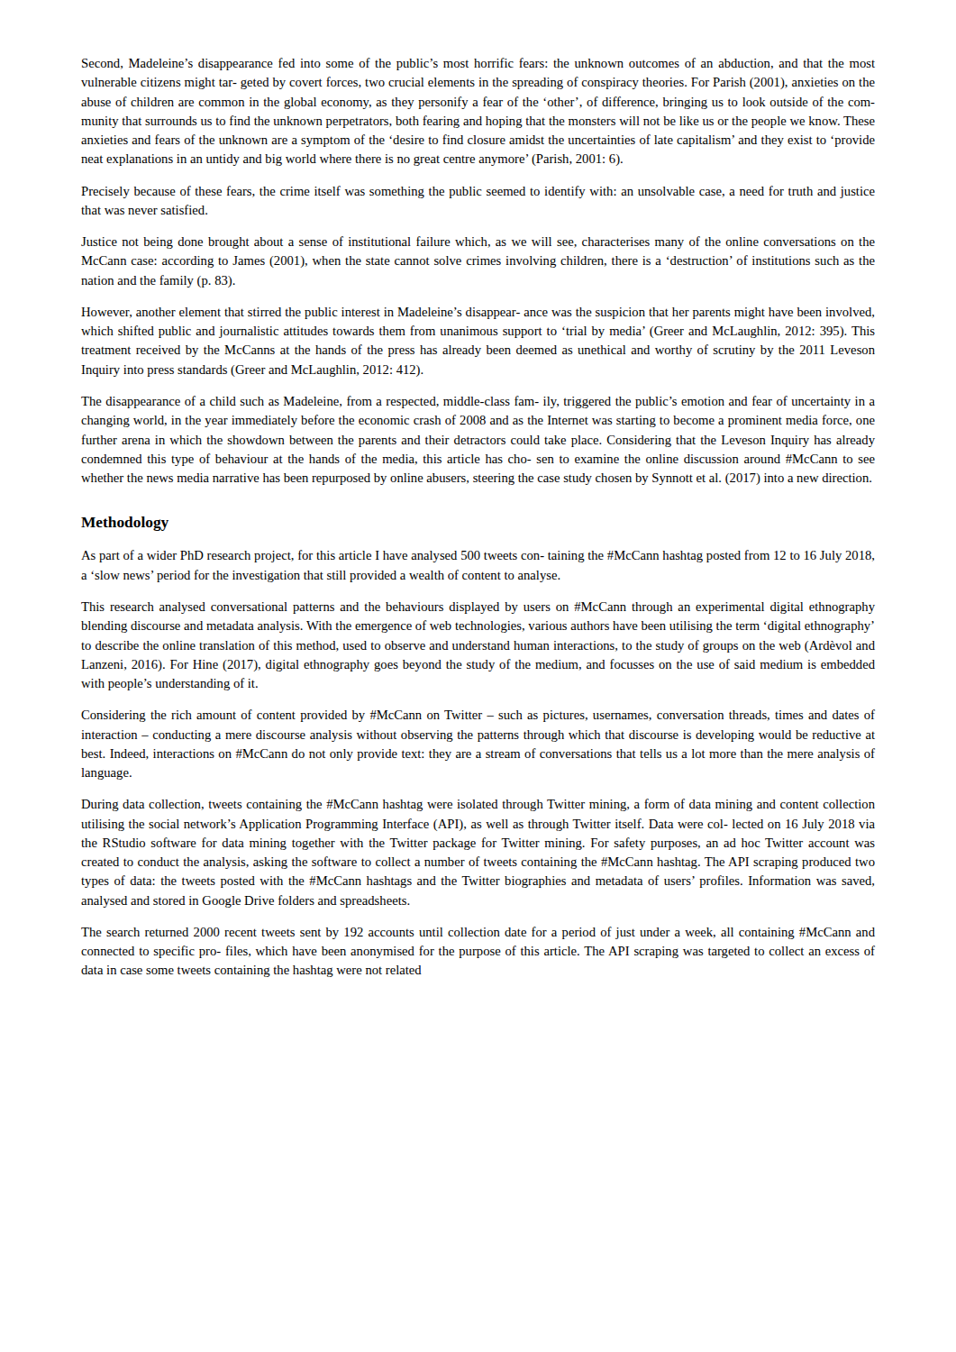Second, Madeleine’s disappearance fed into some of the public’s most horrific fears: the unknown outcomes of an abduction, and that the most vulnerable citizens might tar- geted by covert forces, two crucial elements in the spreading of conspiracy theories. For Parish (2001), anxieties on the abuse of children are common in the global economy, as they personify a fear of the ‘other’, of difference, bringing us to look outside of the com- munity that surrounds us to find the unknown perpetrators, both fearing and hoping that the monsters will not be like us or the people we know. These anxieties and fears of the unknown are a symptom of the ‘desire to find closure amidst the uncertainties of late capitalism’ and they exist to ‘provide neat explanations in an untidy and big world where there is no great centre anymore’ (Parish, 2001: 6).
Precisely because of these fears, the crime itself was something the public seemed to identify with: an unsolvable case, a need for truth and justice that was never satisfied.
Justice not being done brought about a sense of institutional failure which, as we will see, characterises many of the online conversations on the McCann case: according to James (2001), when the state cannot solve crimes involving children, there is a ‘destruction’ of institutions such as the nation and the family (p. 83).
However, another element that stirred the public interest in Madeleine’s disappear- ance was the suspicion that her parents might have been involved, which shifted public and journalistic attitudes towards them from unanimous support to ‘trial by media’ (Greer and McLaughlin, 2012: 395). This treatment received by the McCanns at the hands of the press has already been deemed as unethical and worthy of scrutiny by the 2011 Leveson Inquiry into press standards (Greer and McLaughlin, 2012: 412).
The disappearance of a child such as Madeleine, from a respected, middle-class fam- ily, triggered the public’s emotion and fear of uncertainty in a changing world, in the year immediately before the economic crash of 2008 and as the Internet was starting to become a prominent media force, one further arena in which the showdown between the parents and their detractors could take place. Considering that the Leveson Inquiry has already condemned this type of behaviour at the hands of the media, this article has cho- sen to examine the online discussion around #McCann to see whether the news media narrative has been repurposed by online abusers, steering the case study chosen by Synnott et al. (2017) into a new direction.
Methodology
As part of a wider PhD research project, for this article I have analysed 500 tweets con- taining the #McCann hashtag posted from 12 to 16 July 2018, a ‘slow news’ period for the investigation that still provided a wealth of content to analyse.
This research analysed conversational patterns and the behaviours displayed by users on #McCann through an experimental digital ethnography blending discourse and metadata analysis. With the emergence of web technologies, various authors have been utilising the term ‘digital ethnography’ to describe the online translation of this method, used to observe and understand human interactions, to the study of groups on the web (Ardèvol and Lanzeni, 2016). For Hine (2017), digital ethnography goes beyond the study of the medium, and focusses on the use of said medium is embedded with people’s understanding of it.
Considering the rich amount of content provided by #McCann on Twitter – such as pictures, usernames, conversation threads, times and dates of interaction – conducting a mere discourse analysis without observing the patterns through which that discourse is developing would be reductive at best. Indeed, interactions on #McCann do not only provide text: they are a stream of conversations that tells us a lot more than the mere analysis of language.
During data collection, tweets containing the #McCann hashtag were isolated through Twitter mining, a form of data mining and content collection utilising the social network’s Application Programming Interface (API), as well as through Twitter itself. Data were col- lected on 16 July 2018 via the RStudio software for data mining together with the Twitter package for Twitter mining. For safety purposes, an ad hoc Twitter account was created to conduct the analysis, asking the software to collect a number of tweets containing the #McCann hashtag. The API scraping produced two types of data: the tweets posted with the #McCann hashtags and the Twitter biographies and metadata of users’ profiles. Information was saved, analysed and stored in Google Drive folders and spreadsheets.
The search returned 2000 recent tweets sent by 192 accounts until collection date for a period of just under a week, all containing #McCann and connected to specific pro- files, which have been anonymised for the purpose of this article. The API scraping was targeted to collect an excess of data in case some tweets containing the hashtag were not related